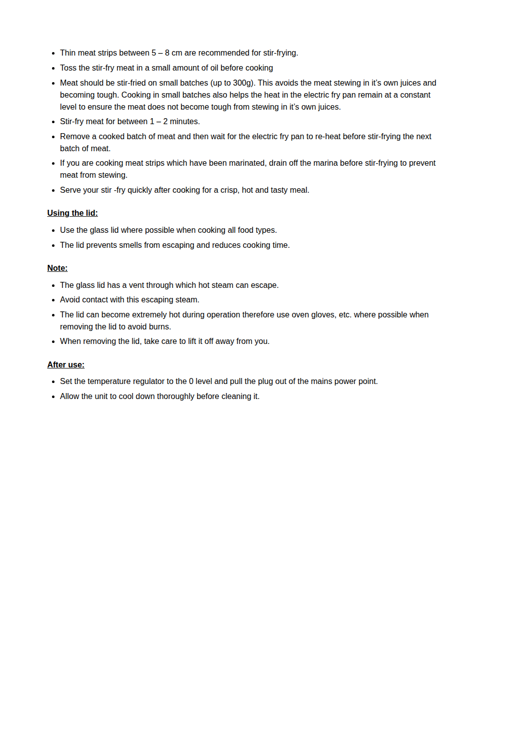Thin meat strips between 5 – 8 cm are recommended for stir-frying.
Toss the stir-fry meat in a small amount of oil before cooking
Meat should be stir-fried on small batches (up to 300g). This avoids the meat stewing in it’s own juices and becoming tough. Cooking in small batches also helps the heat in the electric fry pan remain at a constant level to ensure the meat does not become tough from stewing in it’s own juices.
Stir-fry meat for between 1 – 2 minutes.
Remove a cooked batch of meat and then wait for the electric fry pan to re-heat before stir-frying the next batch of meat.
If you are cooking meat strips which have been marinated, drain off the marina before stir-frying to prevent meat from stewing.
Serve your stir -fry quickly after cooking for a crisp, hot and tasty meal.
Using the lid:
Use the glass lid where possible when cooking all food types.
The lid prevents smells from escaping and reduces cooking time.
Note:
The glass lid has a vent through which hot steam can escape.
Avoid contact with this escaping steam.
The lid can become extremely hot during operation therefore use oven gloves, etc. where possible when removing the lid to avoid burns.
When removing the lid, take care to lift it off away from you.
After use:
Set the temperature regulator to the 0 level and pull the plug out of the mains power point.
Allow the unit to cool down thoroughly before cleaning it.